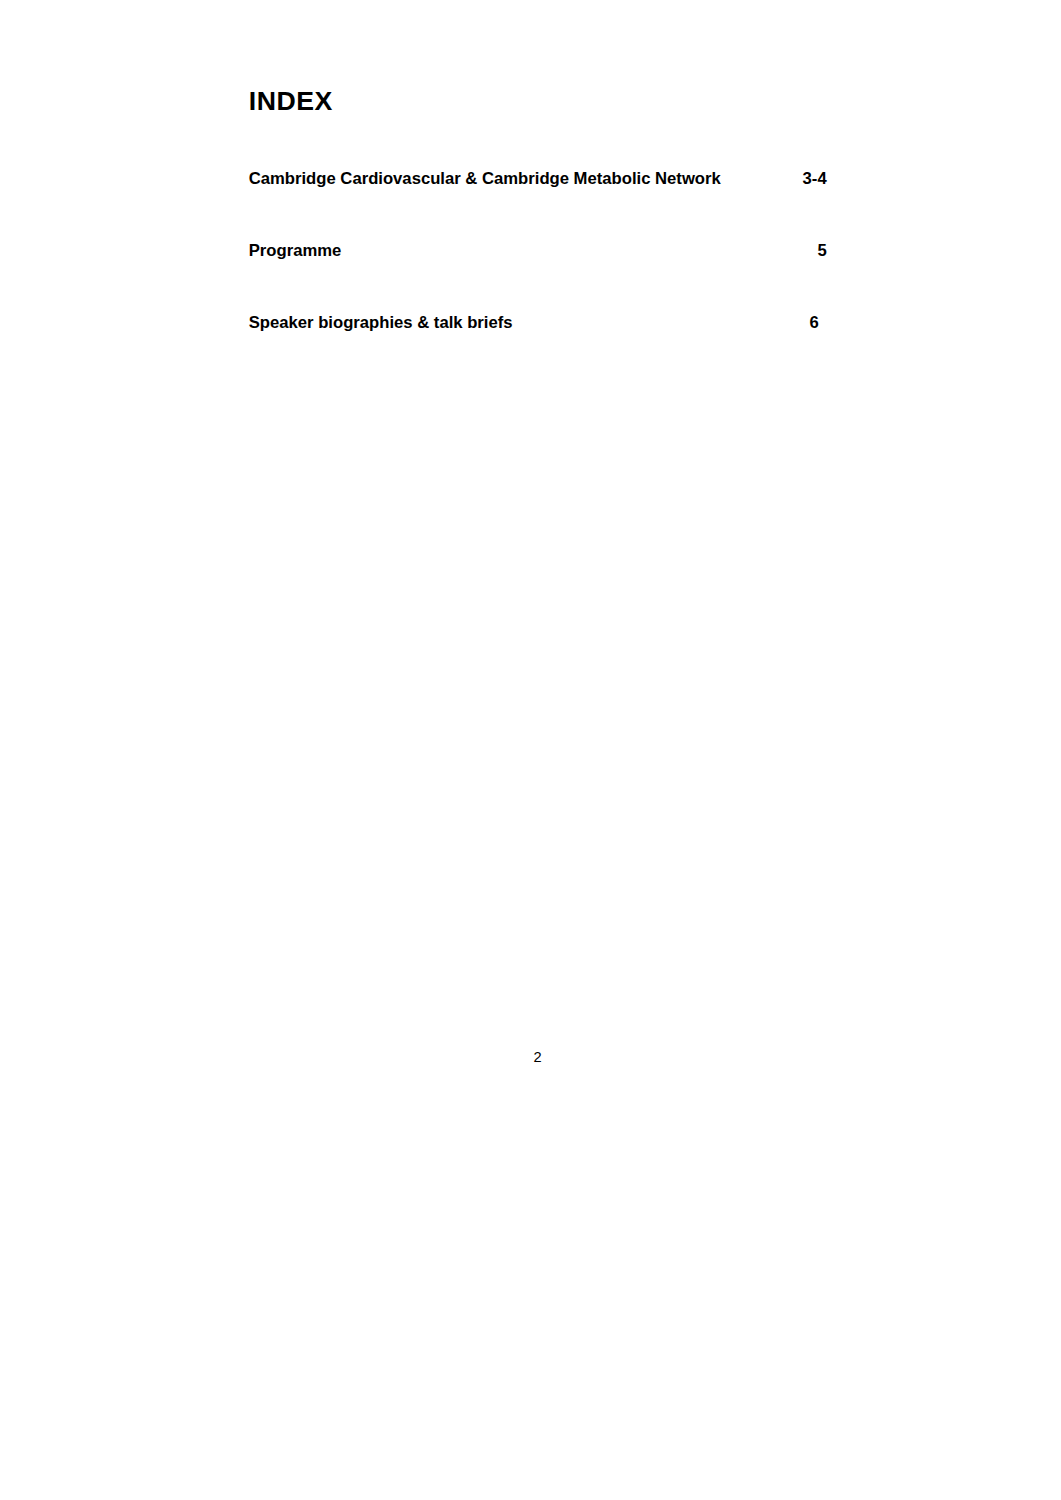INDEX
| Cambridge Cardiovascular & Cambridge Metabolic Network | 3-4 |
| Programme | 5 |
| Speaker biographies & talk briefs | 6 |
2